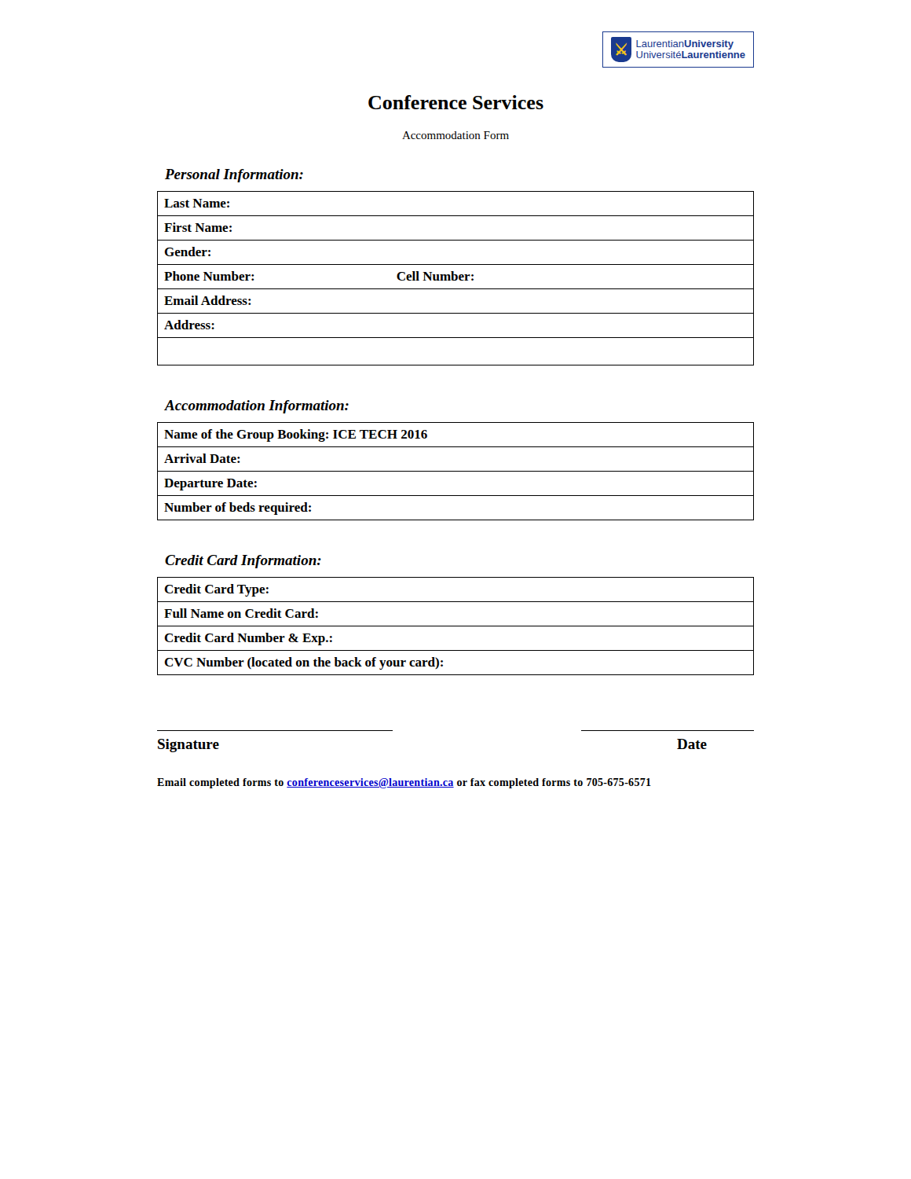⚔LaurentianUniversity
UniversitéLaurentienne
Conference Services
Accommodation Form
Personal Information:
| Last Name: |
| First Name: |
| Gender: |
| Phone Number: Cell Number: |
| Email Address: |
| Address: |
Accommodation Information:
| Name of the Group Booking: ICE TECH 2016 |
| Arrival Date: |
| Departure Date: |
| Number of beds required: |
Credit Card Information:
| Credit Card Type: |
| Full Name on Credit Card: |
| Credit Card Number & Exp.: |
| CVC Number (located on the back of your card): |
Signature Date
Email completed forms to conferenceservices@laurentian.ca or fax completed forms to 705-675-6571